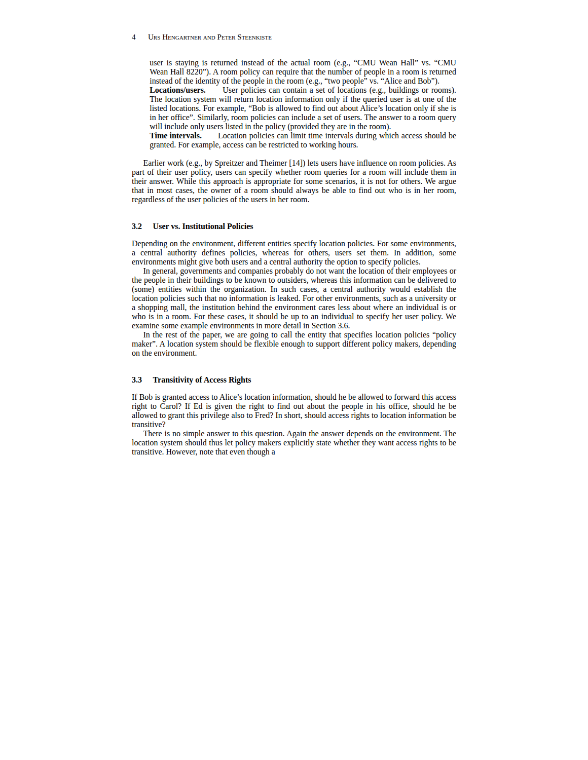4 Urs Hengartner and Peter Steenkiste
user is staying is returned instead of the actual room (e.g., “CMU Wean Hall” vs. “CMU Wean Hall 8220”). A room policy can require that the number of people in a room is returned instead of the identity of the people in the room (e.g., “two people” vs. “Alice and Bob”).
Locations/users.
User policies can contain a set of locations (e.g., buildings or rooms). The location system will return location information only if the queried user is at one of the listed locations. For example, “Bob is allowed to find out about Alice’s location only if she is in her office”. Similarly, room policies can include a set of users. The answer to a room query will include only users listed in the policy (provided they are in the room).
Time intervals.
Location policies can limit time intervals during which access should be granted. For example, access can be restricted to working hours.
Earlier work (e.g., by Spreitzer and Theimer [14]) lets users have influence on room policies. As part of their user policy, users can specify whether room queries for a room will include them in their answer. While this approach is appropriate for some scenarios, it is not for others. We argue that in most cases, the owner of a room should always be able to find out who is in her room, regardless of the user policies of the users in her room.
3.2 User vs. Institutional Policies
Depending on the environment, different entities specify location policies. For some environments, a central authority defines policies, whereas for others, users set them. In addition, some environments might give both users and a central authority the option to specify policies.
In general, governments and companies probably do not want the location of their employees or the people in their buildings to be known to outsiders, whereas this information can be delivered to (some) entities within the organization. In such cases, a central authority would establish the location policies such that no information is leaked. For other environments, such as a university or a shopping mall, the institution behind the environment cares less about where an individual is or who is in a room. For these cases, it should be up to an individual to specify her user policy. We examine some example environments in more detail in Section 3.6.
In the rest of the paper, we are going to call the entity that specifies location policies “policy maker”. A location system should be flexible enough to support different policy makers, depending on the environment.
3.3 Transitivity of Access Rights
If Bob is granted access to Alice’s location information, should he be allowed to forward this access right to Carol? If Ed is given the right to find out about the people in his office, should he be allowed to grant this privilege also to Fred? In short, should access rights to location information be transitive?
There is no simple answer to this question. Again the answer depends on the environment. The location system should thus let policy makers explicitly state whether they want access rights to be transitive. However, note that even though a